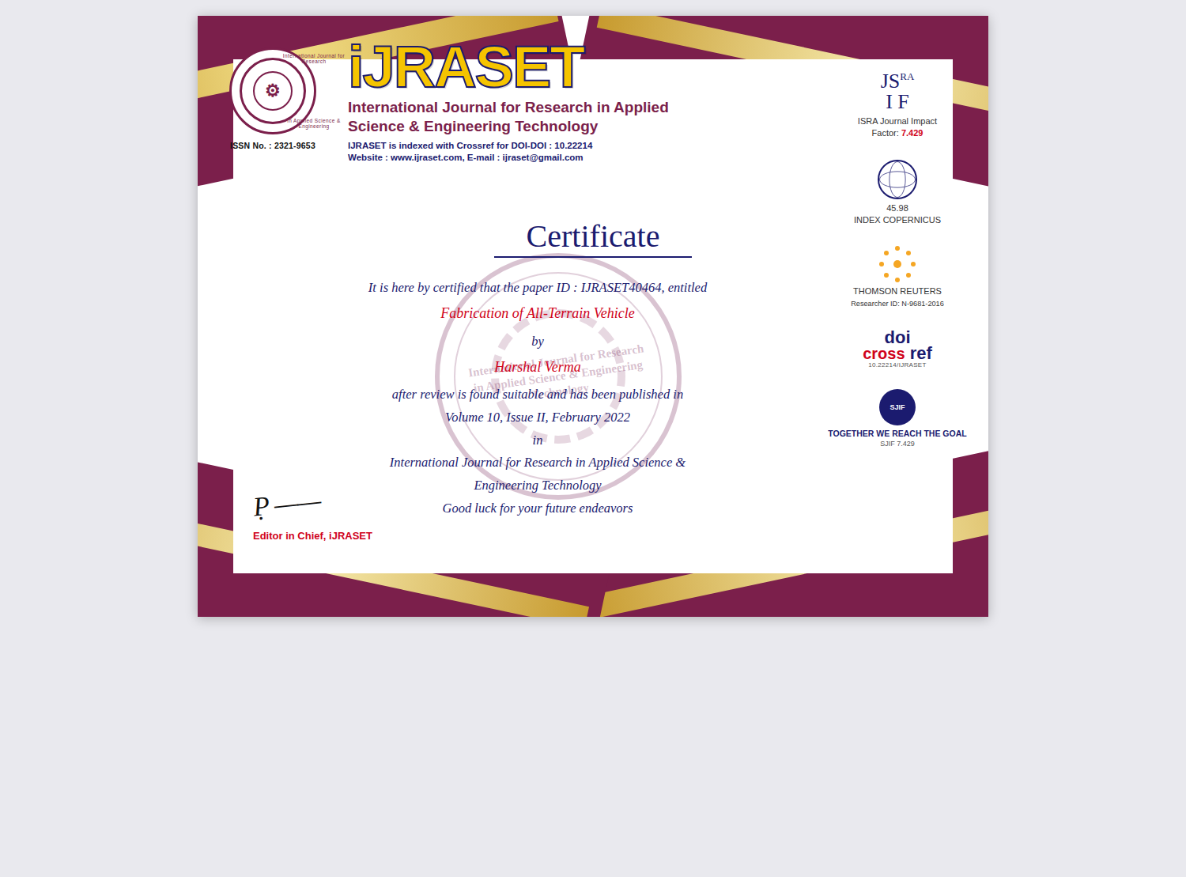International Journal for Research in Applied Science & Engineering
⚙
ISSN No. : 2321-9653
i JRASET
International Journal for Research in Applied
Science & Engineering Technology
IJRASET is indexed with Crossref for DOI-DOI : 10.22214
Website : www.ijraset.com, E-mail : ijraset@gmail.com
Certificate
International Journal for Research
in Applied Science & Engineering Technology
It is here by certified that the paper ID : IJRASET40464, entitled Fabrication of All-Terrain Vehicle by Harshal Verma after review is found suitable and has been published in
Volume 10, Issue II, February 2022 in International Journal for Research in Applied Science &
Engineering Technology
Good luck for your future endeavors
P̣ ——
Editor in Chief, iJRASET
JSRA
I F
ISRA Journal Impact
Factor: 7.429
45.98
INDEX COPERNICUS
THOMSON REUTERS
Researcher ID: N-9681-2016
doi
cross ref
10.22214/IJRASET
SJIF
TOGETHER WE REACH THE GOAL SJIF 7.429